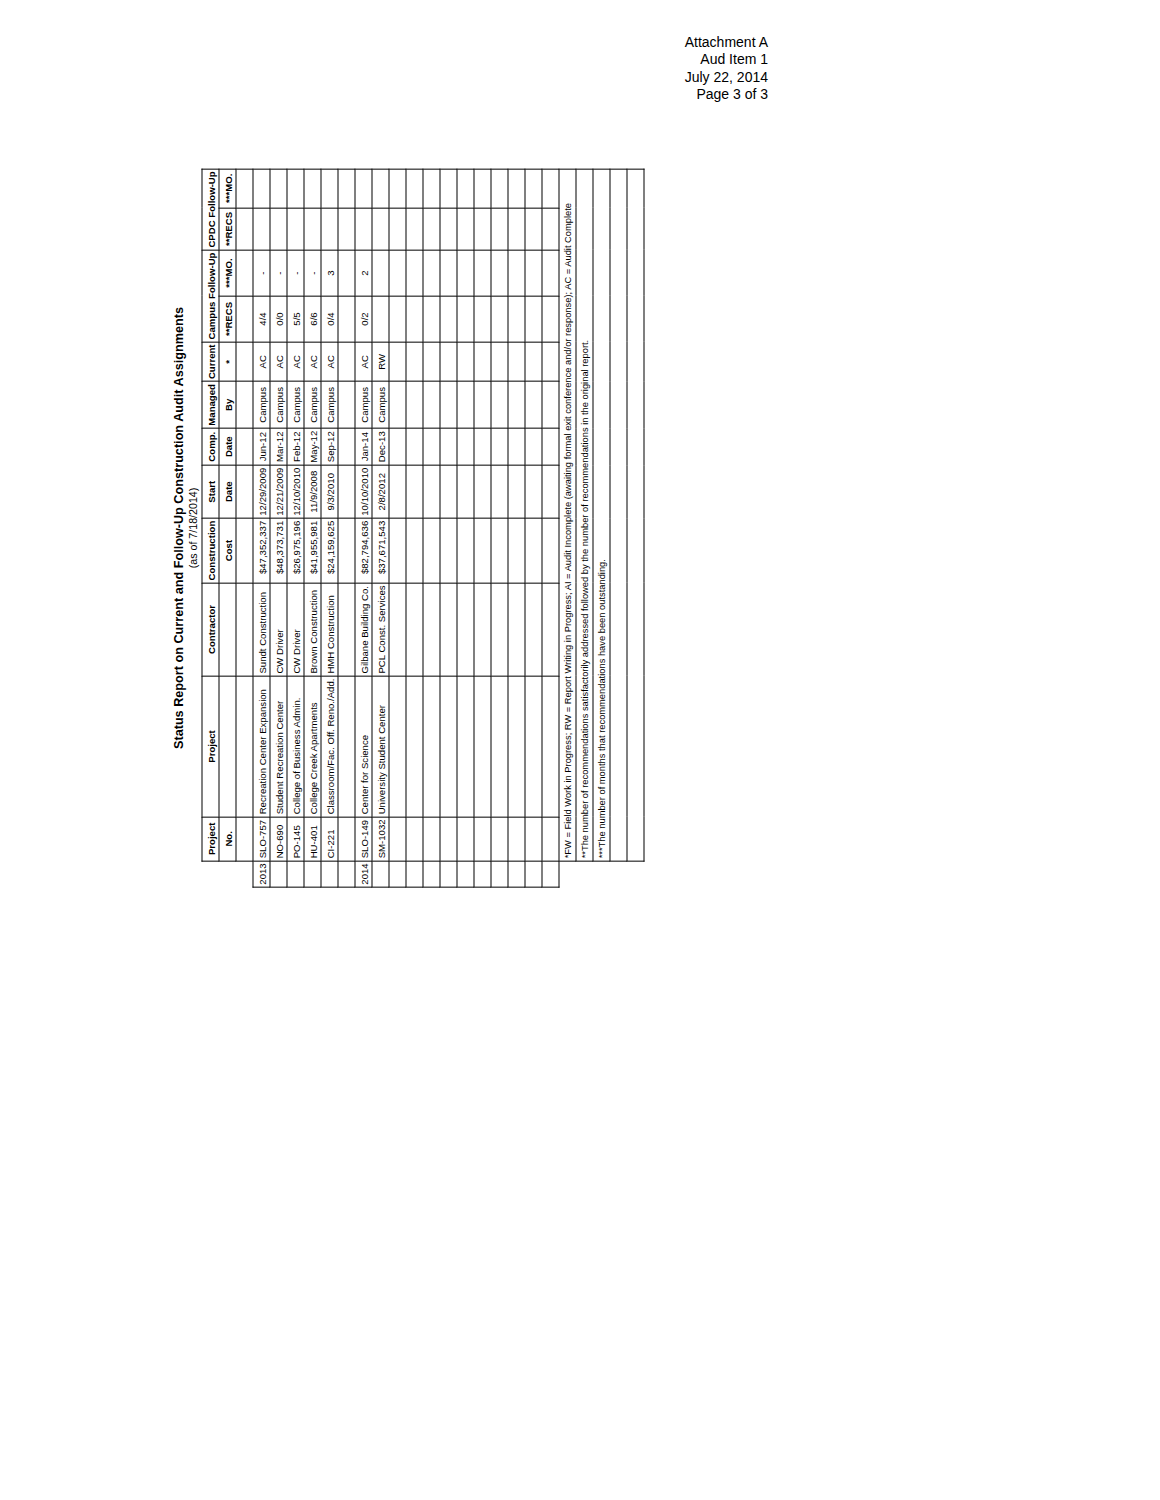Attachment A
Aud Item 1
July 22, 2014
Page 3 of 3
Status Report on Current and Follow-Up Construction Audit Assignments
(as of 7/18/2014)
| | Project | Project | Contractor | Construction | Start | Comp. | Managed | Current | Campus Follow-Up | CPDC Follow-Up |
| --- | --- | --- | --- | --- | --- | --- | --- | --- | --- | --- |
| | No. | | | Cost | Date | Date | By | * | **RECS | ***MO. | **RECS | ***MO. |
| 2013 | SLO-757 | Recreation Center Expansion | Sundt Construction | $47,352,337 | 12/29/2009 | Jun-12 | Campus | AC | 4/4 | - | | |
| | NO-690 | Student Recreation Center | CW Driver | $48,373,731 | 12/21/2009 | Mar-12 | Campus | AC | 0/0 | - | | |
| | PO-145 | College of Business Admin. | CW Driver | $26,975,196 | 12/10/2010 | Feb-12 | Campus | AC | 5/5 | - | | |
| | HU-401 | College Creek Apartments | Brown Construction | $41,955,981 | 11/9/2008 | May-12 | Campus | AC | 6/6 | - | | |
| | CI-221 | Classroom/Fac. Off. Reno./Add. | HMH Construction | $24,159,625 | 9/3/2010 | Sep-12 | Campus | AC | 0/4 | 3 | | |
| 2014 | SLO-149 | Center for Science | Gilbane Building Co. | $82,794,636 | 10/10/2010 | Jan-14 | Campus | AC | 0/2 | 2 | | |
| | SM-1032 | University Student Center | PCL Const. Services | $37,671,543 | 2/8/2012 | Dec-13 | Campus | RW | | | | |
| | *FW = Field Work in Progress; RW = Report Writing in Progress; AI = Audit Incomplete (awaiting formal exit conference and/or response); AC = Audit Complete |
| | **The number of recommendations satisfactorily addressed followed by the number of recommendations in the original report. |
| | ***The number of months that recommendations have been outstanding. |